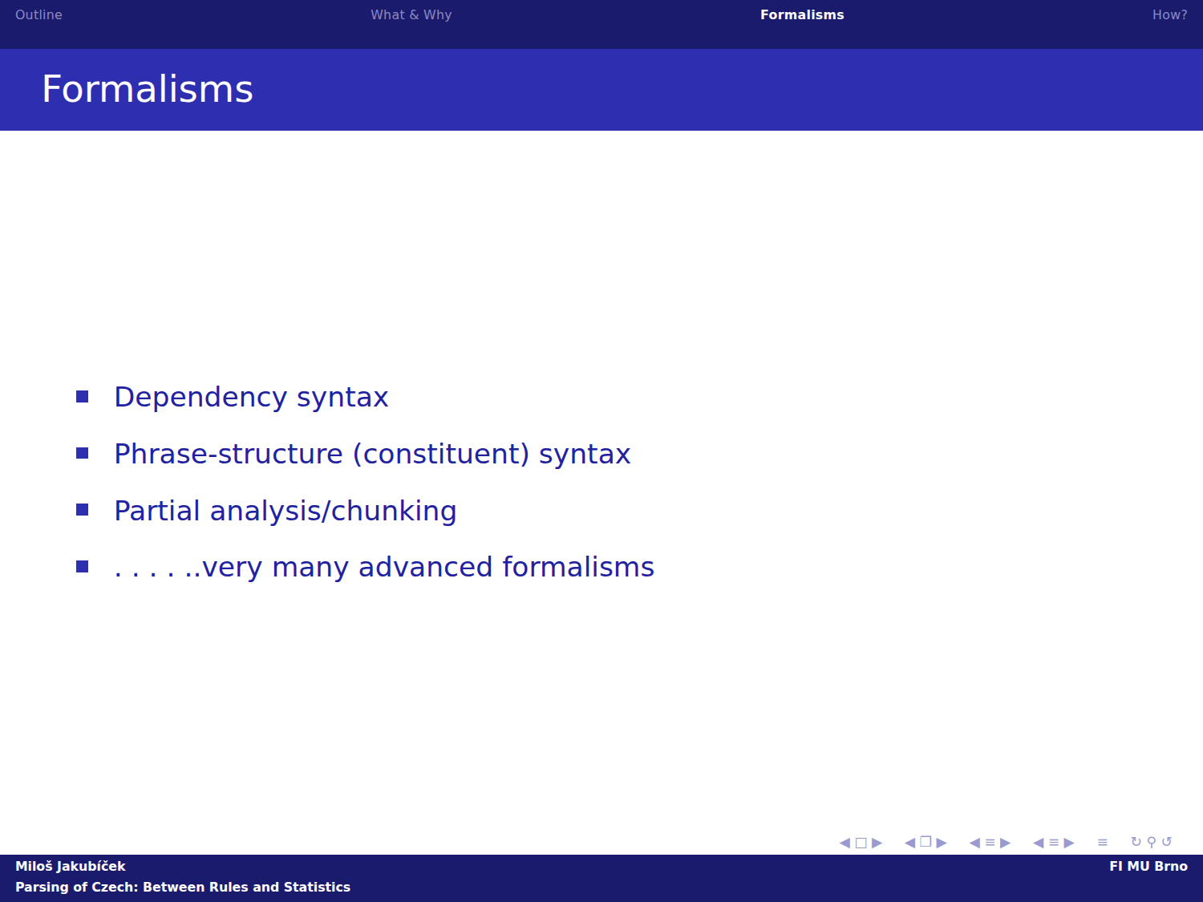Outline What & Why Formalisms How?
Formalisms
Dependency syntax
Phrase-structure (constituent) syntax
Partial analysis/chunking
. . . . ..very many advanced formalisms
◀ □ ▶ ◀ ❐ ▶ ◀ ≡ ▶ ◀ ≡ ▶ ≡ ↻ ⚲ ↺
Miloš Jakubíček FI MU Brno
Parsing of Czech: Between Rules and Statistics